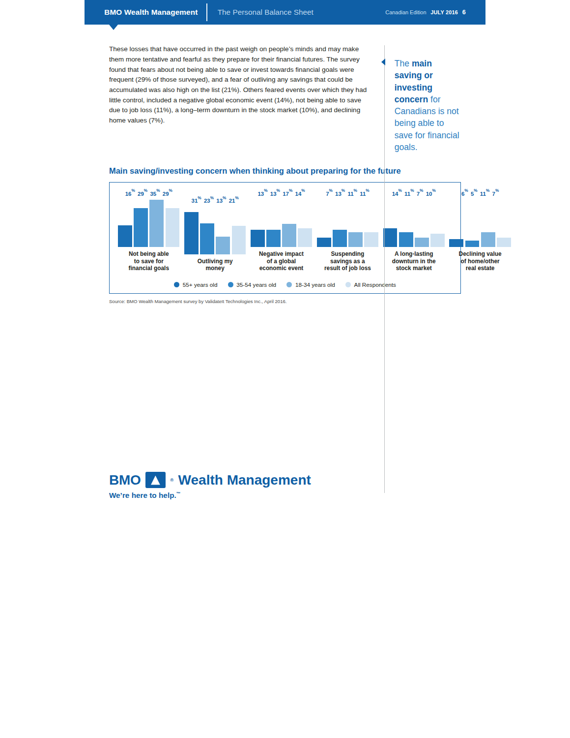BMO Wealth Management
The Personal Balance Sheet
Canadian Edition JULY 2016 6
These losses that have occurred in the past weigh on people’s minds and may make them more tentative and fearful as they prepare for their financial futures. The survey found that fears about not being able to save or invest towards financial goals were frequent (29% of those surveyed), and a fear of outliving any savings that could be accumulated was also high on the list (21%). Others feared events over which they had little control, included a negative global economic event (14%), not being able to save due to job loss (11%), a long–term downturn in the stock market (10%), and declining home values (7%).
The main saving or investing concern for Canadians is not being able to save for financial goals.
Main saving/investing concern when thinking about preparing for the future
16% 29% 35% 29%
Not being able
to save for
financial goals
31% 23% 13% 21%
Outliving my
money
13% 13% 17% 14%
Negative impact
of a global
economic event
7% 13% 11% 11%
Suspending
savings as a
result of job loss
14% 11% 7% 10%
A long-lasting
downturn in the
stock market
6% 5% 11% 7%
Declining value
of home/other
real estate
55+ years old
35-54 years old
18-34 years old
All Respondents
Source: BMO Wealth Management survey by ValidateIt Technologies Inc., April 2016.
BMO ® Wealth Management
We’re here to help.™